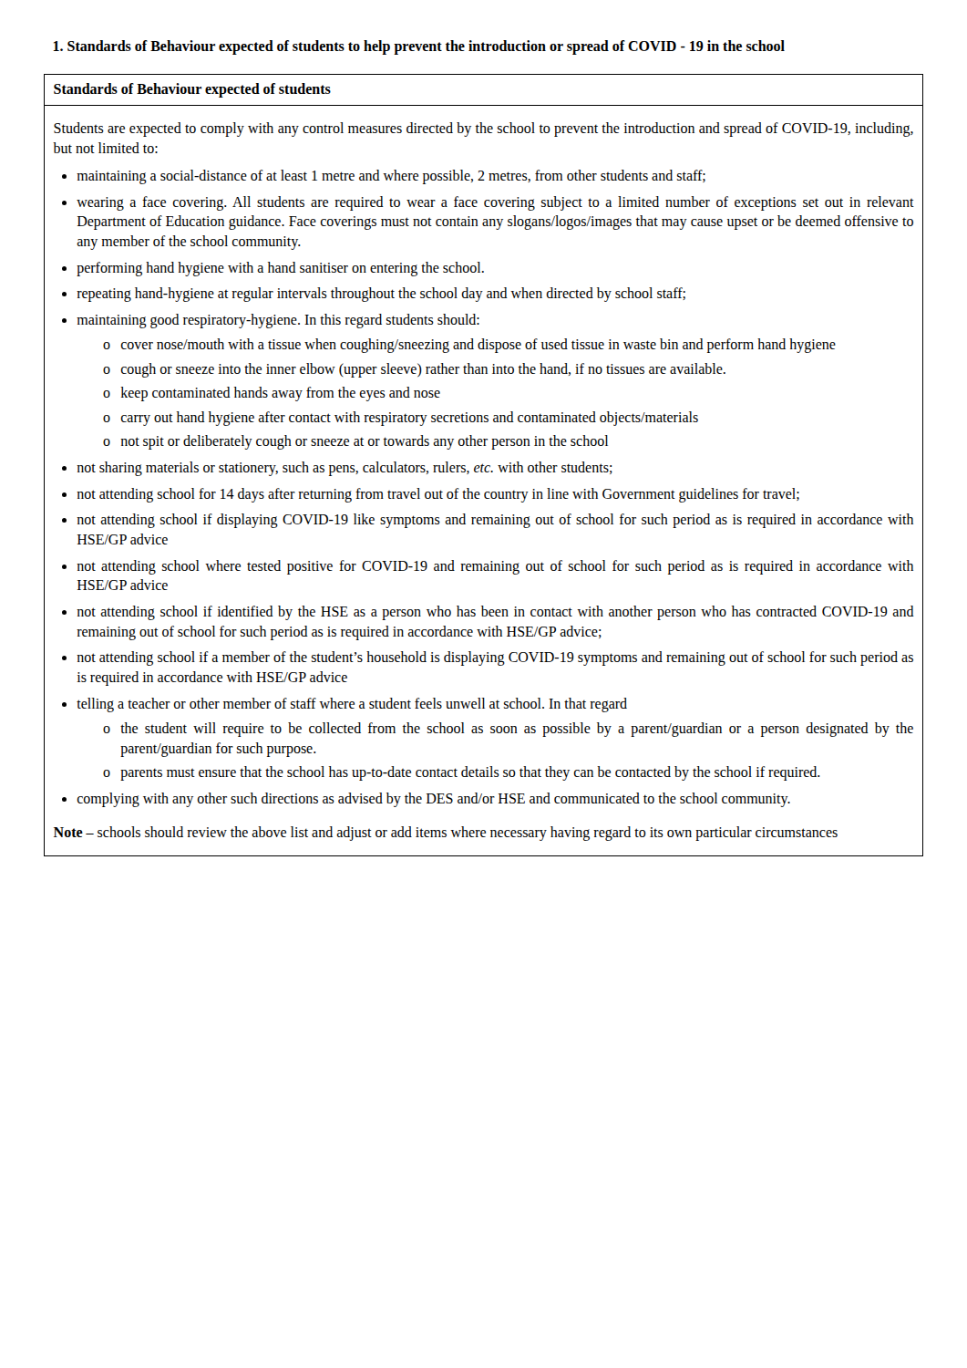Standards of Behaviour expected of students to help prevent the introduction or spread of COVID - 19 in the school
| Standards of Behaviour expected of students |
| Students are expected to comply with any control measures directed by the school to prevent the introduction and spread of COVID-19, including, but not limited to: maintaining a social-distance of at least 1 metre and where possible, 2 metres, from other students and staff; wearing a face covering. All students are required to wear a face covering subject to a limited number of exceptions set out in relevant Department of Education guidance. Face coverings must not contain any slogans/logos/images that may cause upset or be deemed offensive to any member of the school community. performing hand hygiene with a hand sanitiser on entering the school. repeating hand-hygiene at regular intervals throughout the school day and when directed by school staff; maintaining good respiratory-hygiene. In this regard students should: cover nose/mouth with a tissue when coughing/sneezing and dispose of used tissue in waste bin and perform hand hygiene cough or sneeze into the inner elbow (upper sleeve) rather than into the hand, if no tissues are available. keep contaminated hands away from the eyes and nose carry out hand hygiene after contact with respiratory secretions and contaminated objects/materials not spit or deliberately cough or sneeze at or towards any other person in the school not sharing materials or stationery, such as pens, calculators, rulers, etc. with other students; not attending school for 14 days after returning from travel out of the country in line with Government guidelines for travel; not attending school if displaying COVID-19 like symptoms and remaining out of school for such period as is required in accordance with HSE/GP advice not attending school where tested positive for COVID-19 and remaining out of school for such period as is required in accordance with HSE/GP advice not attending school if identified by the HSE as a person who has been in contact with another person who has contracted COVID-19 and remaining out of school for such period as is required in accordance with HSE/GP advice; not attending school if a member of the student’s household is displaying COVID-19 symptoms and remaining out of school for such period as is required in accordance with HSE/GP advice telling a teacher or other member of staff where a student feels unwell at school. In that regard the student will require to be collected from the school as soon as possible by a parent/guardian or a person designated by the parent/guardian for such purpose. parents must ensure that the school has up-to-date contact details so that they can be contacted by the school if required. complying with any other such directions as advised by the DES and/or HSE and communicated to the school community. Note – schools should review the above list and adjust or add items where necessary having regard to its own particular circumstances |